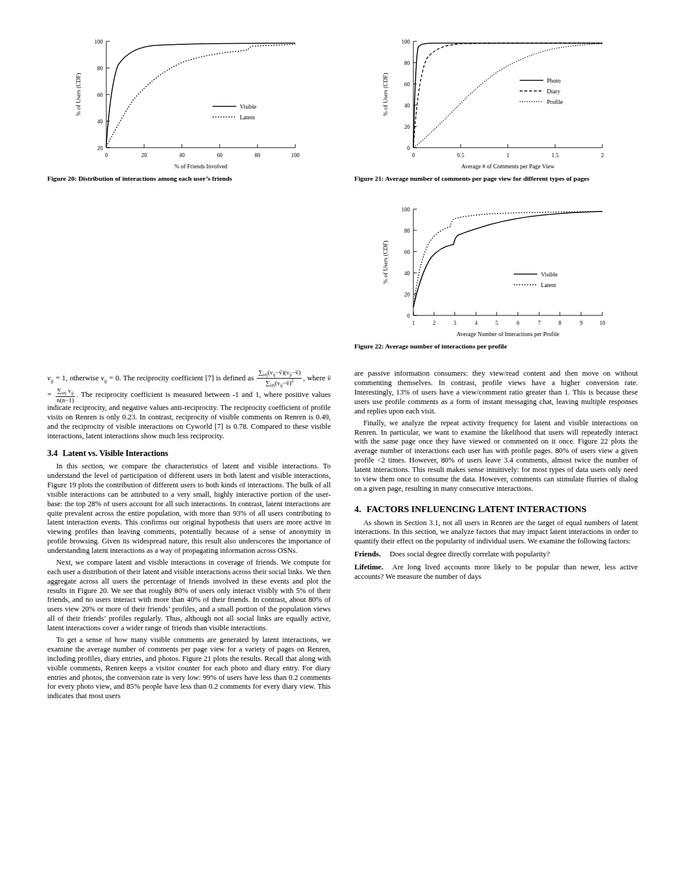20 40 60 80 100 0 20 40 60 80 100 % of Friends Involved % of Users (CDF) Visible Latent
Figure 20: Distribution of interactions among each user’s friends
0 20 40 60 80 100 0 0.5 1 1.5 2 Average # of Comments per Page View % of Users (CDF) Photo Diary Profile
Figure 21: Average number of comments per page view for different types of pages
0 20 40 60 80 100 1 2 3 4 5 6 7 8 9 10 Average Number of Interactions per Profile % of Users (CDF) Visible Latent
Figure 22: Average number of interactions per profile
vij = 1, otherwise vij = 0. The reciprocity coefficient [7] is defined as ∑i≠j(vij−v̄)(vji−v̄)∑i≠j(vij−v̄)2, where v̄ = ∑i≠j vij n(n−1). The reciprocity coefficient is measured between -1 and 1, where positive values indicate reciprocity, and negative values anti-reciprocity. The reciprocity coefficient of profile visits on Renren is only 0.23. In contrast, reciprocity of visible comments on Renren is 0.49, and the reciprocity of visible interactions on Cyworld [7] is 0.78. Compared to these visible interactions, latent interactions show much less reciprocity.
3.4 Latent vs. Visible Interactions
In this section, we compare the characteristics of latent and visible interactions. To understand the level of participation of different users in both latent and visible interactions, Figure 19 plots the contribution of different users to both kinds of interactions. The bulk of all visible interactions can be attributed to a very small, highly interactive portion of the user-base: the top 28% of users account for all such interactions. In contrast, latent interactions are quite prevalent across the entire population, with more than 93% of all users contributing to latent interaction events. This confirms our original hypothesis that users are more active in viewing profiles than leaving comments, potentially because of a sense of anonymity in profile browsing. Given its widespread nature, this result also underscores the importance of understanding latent interactions as a way of propagating information across OSNs.
Next, we compare latent and visible interactions in coverage of friends. We compute for each user a distribution of their latent and visible interactions across their social links. We then aggregate across all users the percentage of friends involved in these events and plot the results in Figure 20. We see that roughly 80% of users only interact visibly with 5% of their friends, and no users interact with more than 40% of their friends. In contrast, about 80% of users view 20% or more of their friends’ profiles, and a small portion of the population views all of their friends’ profiles regularly. Thus, although not all social links are equally active, latent interactions cover a wider range of friends than visible interactions.
To get a sense of how many visible comments are generated by latent interactions, we examine the average number of comments per page view for a variety of pages on Renren, including profiles, diary entries, and photos. Figure 21 plots the results. Recall that along with visible comments, Renren keeps a visitor counter for each photo and diary entry. For diary entries and photos, the conversion rate is very low: 99% of users have less than 0.2 comments for every photo view, and 85% people have less than 0.2 comments for every diary view. This indicates that most users
are passive information consumers: they view/read content and then move on without commenting themselves. In contrast, profile views have a higher conversion rate. Interestingly, 13% of users have a view/comment ratio greater than 1. This is because these users use profile comments as a form of instant messaging chat, leaving multiple responses and replies upon each visit.
Finally, we analyze the repeat activity frequency for latent and visible interactions on Renren. In particular, we want to examine the likelihood that users will repeatedly interact with the same page once they have viewed or commented on it once. Figure 22 plots the average number of interactions each user has with profile pages. 80% of users view a given profile <2 times. However, 80% of users leave 3.4 comments, almost twice the number of latent interactions. This result makes sense intuitively: for most types of data users only need to view them once to consume the data. However, comments can stimulate flurries of dialog on a given page, resulting in many consecutive interactions.
4. FACTORS INFLUENCING LATENT INTERACTIONS
As shown in Section 3.1, not all users in Renren are the target of equal numbers of latent interactions. In this section, we analyze factors that may impact latent interactions in order to quantify their effect on the popularity of individual users. We examine the following factors:
Friends. Does social degree directly correlate with popularity?
Lifetime. Are long lived accounts more likely to be popular than newer, less active accounts? We measure the number of days